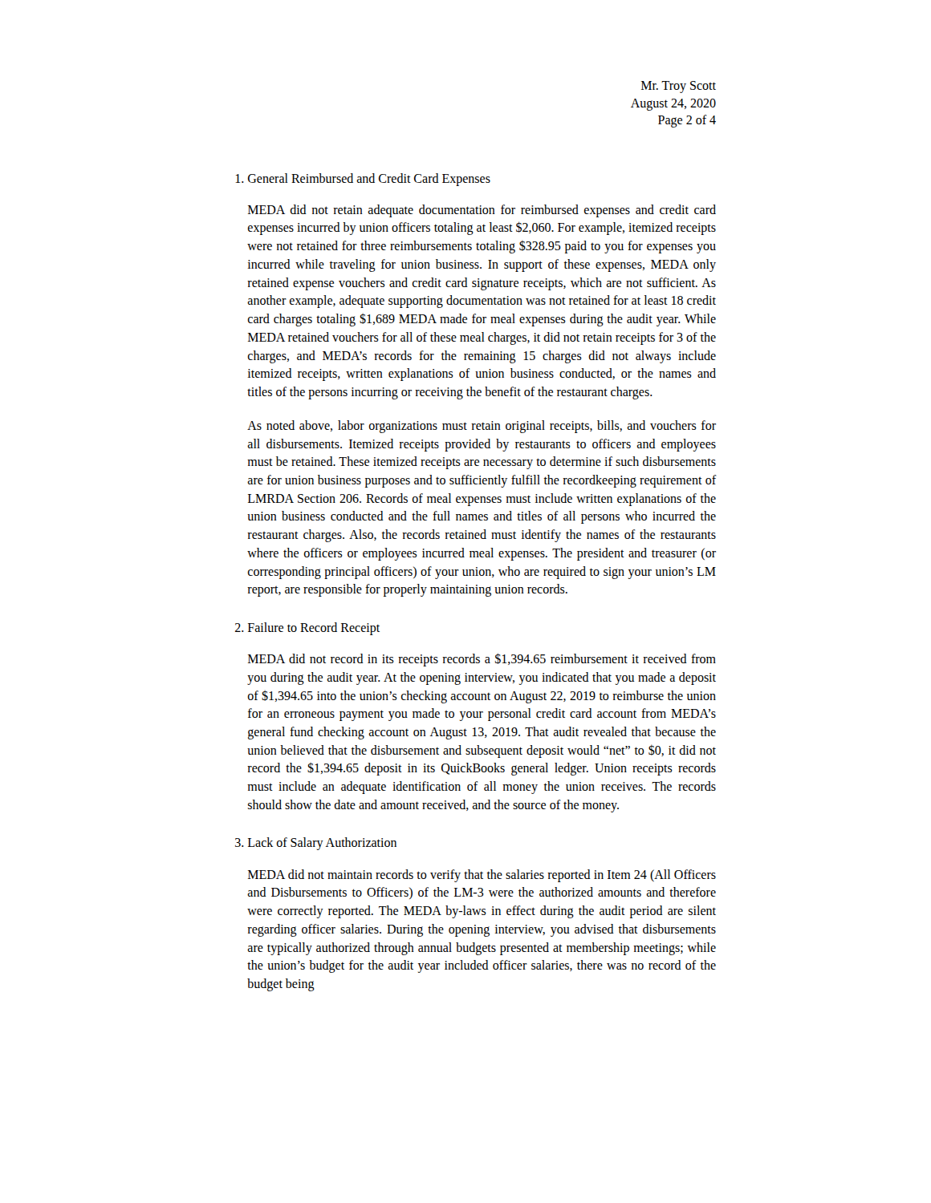Mr. Troy Scott
August 24, 2020
Page 2 of 4
General Reimbursed and Credit Card Expenses
MEDA did not retain adequate documentation for reimbursed expenses and credit card expenses incurred by union officers totaling at least $2,060. For example, itemized receipts were not retained for three reimbursements totaling $328.95 paid to you for expenses you incurred while traveling for union business. In support of these expenses, MEDA only retained expense vouchers and credit card signature receipts, which are not sufficient. As another example, adequate supporting documentation was not retained for at least 18 credit card charges totaling $1,689 MEDA made for meal expenses during the audit year. While MEDA retained vouchers for all of these meal charges, it did not retain receipts for 3 of the charges, and MEDA’s records for the remaining 15 charges did not always include itemized receipts, written explanations of union business conducted, or the names and titles of the persons incurring or receiving the benefit of the restaurant charges.
As noted above, labor organizations must retain original receipts, bills, and vouchers for all disbursements. Itemized receipts provided by restaurants to officers and employees must be retained. These itemized receipts are necessary to determine if such disbursements are for union business purposes and to sufficiently fulfill the recordkeeping requirement of LMRDA Section 206. Records of meal expenses must include written explanations of the union business conducted and the full names and titles of all persons who incurred the restaurant charges. Also, the records retained must identify the names of the restaurants where the officers or employees incurred meal expenses. The president and treasurer (or corresponding principal officers) of your union, who are required to sign your union’s LM report, are responsible for properly maintaining union records.
Failure to Record Receipt
MEDA did not record in its receipts records a $1,394.65 reimbursement it received from you during the audit year. At the opening interview, you indicated that you made a deposit of $1,394.65 into the union’s checking account on August 22, 2019 to reimburse the union for an erroneous payment you made to your personal credit card account from MEDA’s general fund checking account on August 13, 2019. That audit revealed that because the union believed that the disbursement and subsequent deposit would “net” to $0, it did not record the $1,394.65 deposit in its QuickBooks general ledger. Union receipts records must include an adequate identification of all money the union receives. The records should show the date and amount received, and the source of the money.
Lack of Salary Authorization
MEDA did not maintain records to verify that the salaries reported in Item 24 (All Officers and Disbursements to Officers) of the LM-3 were the authorized amounts and therefore were correctly reported. The MEDA by-laws in effect during the audit period are silent regarding officer salaries. During the opening interview, you advised that disbursements are typically authorized through annual budgets presented at membership meetings; while the union’s budget for the audit year included officer salaries, there was no record of the budget being